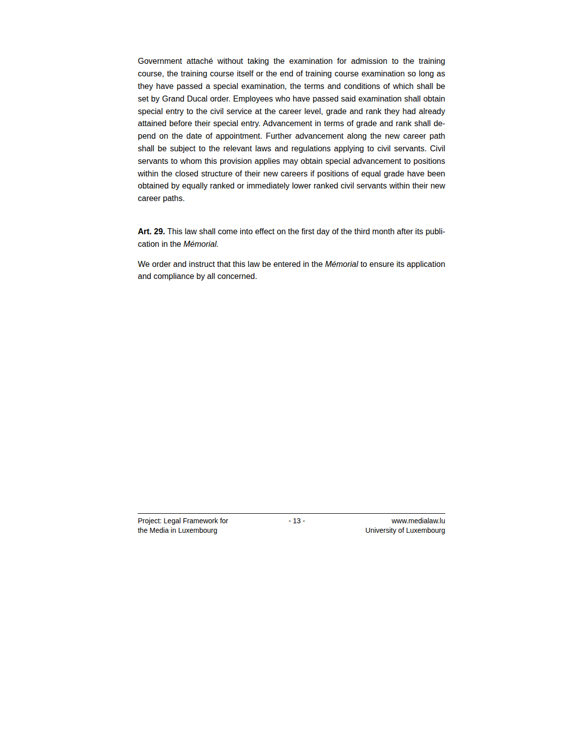Government attaché without taking the examination for admission to the training course, the training course itself or the end of training course examination so long as they have passed a special examination, the terms and conditions of which shall be set by Grand Ducal order. Employees who have passed said examination shall obtain special entry to the civil service at the career level, grade and rank they had already attained before their special entry. Advancement in terms of grade and rank shall depend on the date of appointment. Further advancement along the new career path shall be subject to the relevant laws and regulations applying to civil servants. Civil servants to whom this provision applies may obtain special advancement to positions within the closed structure of their new careers if positions of equal grade have been obtained by equally ranked or immediately lower ranked civil servants within their new career paths.
Art. 29. This law shall come into effect on the first day of the third month after its publication in the Mémorial.
We order and instruct that this law be entered in the Mémorial to ensure its application and compliance by all concerned.
Project: Legal Framework for
the Media in Luxembourg
- 13 -
www.medialaw.lu
University of Luxembourg